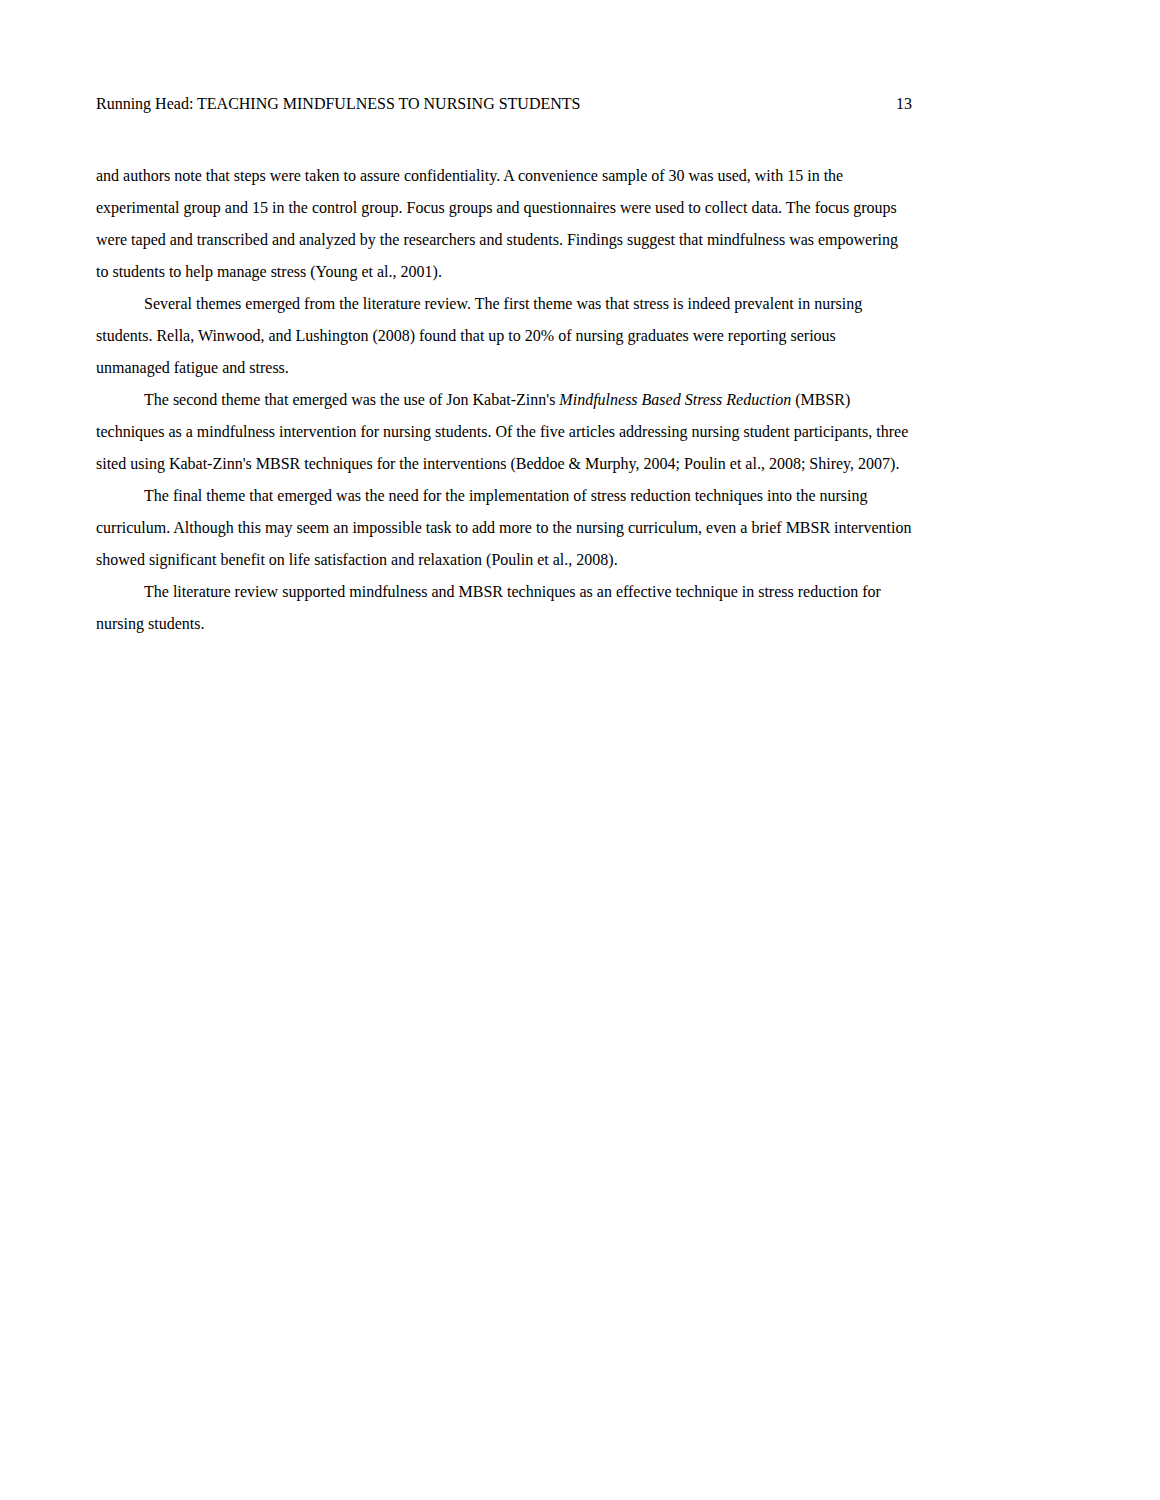Running Head: TEACHING MINDFULNESS TO NURSING STUDENTS 13
and authors note that steps were taken to assure confidentiality. A convenience sample of 30 was used, with 15 in the experimental group and 15 in the control group. Focus groups and questionnaires were used to collect data. The focus groups were taped and transcribed and analyzed by the researchers and students. Findings suggest that mindfulness was empowering to students to help manage stress (Young et al., 2001).
Several themes emerged from the literature review. The first theme was that stress is indeed prevalent in nursing students. Rella, Winwood, and Lushington (2008) found that up to 20% of nursing graduates were reporting serious unmanaged fatigue and stress.
The second theme that emerged was the use of Jon Kabat-Zinn's Mindfulness Based Stress Reduction (MBSR) techniques as a mindfulness intervention for nursing students. Of the five articles addressing nursing student participants, three sited using Kabat-Zinn's MBSR techniques for the interventions (Beddoe & Murphy, 2004; Poulin et al., 2008; Shirey, 2007).
The final theme that emerged was the need for the implementation of stress reduction techniques into the nursing curriculum. Although this may seem an impossible task to add more to the nursing curriculum, even a brief MBSR intervention showed significant benefit on life satisfaction and relaxation (Poulin et al., 2008).
The literature review supported mindfulness and MBSR techniques as an effective technique in stress reduction for nursing students.